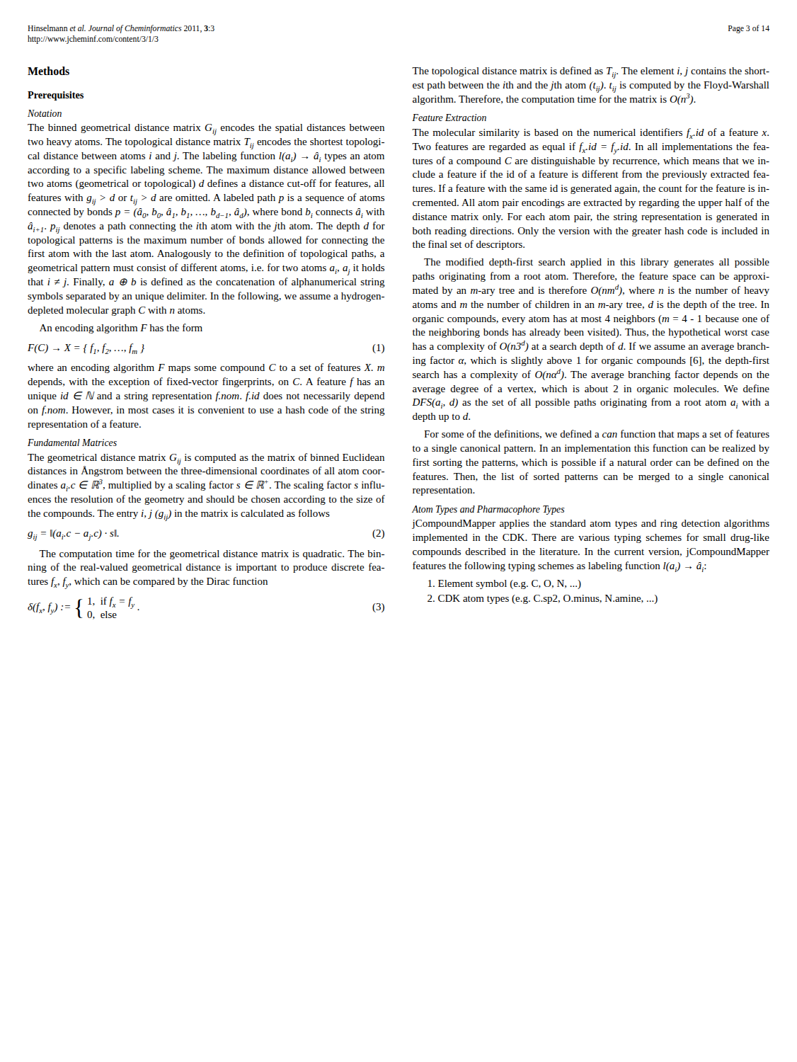Hinselmann et al. Journal of Cheminformatics 2011, 3:3
http://www.jcheminf.com/content/3/1/3
Page 3 of 14
Methods
Prerequisites
Notation
The binned geometrical distance matrix Gij encodes the spatial distances between two heavy atoms. The topological distance matrix Tij encodes the shortest topological distance between atoms i and j. The labeling function l(ai) → âi types an atom according to a specific labeling scheme. The maximum distance allowed between two atoms (geometrical or topological) d defines a distance cut-off for features, all features with gij > d or tij > d are omitted. A labeled path p is a sequence of atoms connected by bonds p = (â0, b0, â1, b1, …, bd−1, âd), where bond bi connects âi with âi+1. pij denotes a path connecting the ith atom with the jth atom. The depth d for topological patterns is the maximum number of bonds allowed for connecting the first atom with the last atom. Analogously to the definition of topological paths, a geometrical pattern must consist of different atoms, i.e. for two atoms ai, aj it holds that i ≠ j. Finally, a ⊕ b is defined as the concatenation of alphanumerical string symbols separated by an unique delimiter. In the following, we assume a hydrogen-depleted molecular graph C with n atoms.
An encoding algorithm F has the form
F(C) → X = { f1, f2, …, fm } (1)
where an encoding algorithm F maps some compound C to a set of features X. m depends, with the exception of fixed-vector fingerprints, on C. A feature f has an unique id ∈ ℕ and a string representation f.nom. f.id does not necessarily depend on f.nom. However, in most cases it is convenient to use a hash code of the string representation of a feature.
Fundamental Matrices
The geometrical distance matrix Gij is computed as the matrix of binned Euclidean distances in Ångstrom between the three-dimensional coordinates of all atom coordinates ai.c ∈ ℝ3, multiplied by a scaling factor s ∈ ℝ+. The scaling factor s influences the resolution of the geometry and should be chosen according to the size of the compounds. The entry i, j (gij) in the matrix is calculated as follows
gij = ‖(ai.c − aj.c) · s‖. (2)
The computation time for the geometrical distance matrix is quadratic. The binning of the real-valued geometrical distance is important to produce discrete features fx, fy, which can be compared by the Dirac function
δ(fx, fy) := { 1, if fx = fy
0, else . (3)
The topological distance matrix is defined as Tij. The element i, j contains the shortest path between the ith and the jth atom (tij). tij is computed by the Floyd-Warshall algorithm. Therefore, the computation time for the matrix is O(n3).
Feature Extraction
The molecular similarity is based on the numerical identifiers fx.id of a feature x. Two features are regarded as equal if fx.id = fy.id. In all implementations the features of a compound C are distinguishable by recurrence, which means that we include a feature if the id of a feature is different from the previously extracted features. If a feature with the same id is generated again, the count for the feature is incremented. All atom pair encodings are extracted by regarding the upper half of the distance matrix only. For each atom pair, the string representation is generated in both reading directions. Only the version with the greater hash code is included in the final set of descriptors.
The modified depth-first search applied in this library generates all possible paths originating from a root atom. Therefore, the feature space can be approximated by an m-ary tree and is therefore O(nmd), where n is the number of heavy atoms and m the number of children in an m-ary tree, d is the depth of the tree. In organic compounds, every atom has at most 4 neighbors (m = 4 - 1 because one of the neighboring bonds has already been visited). Thus, the hypothetical worst case has a complexity of O(n3d) at a search depth of d. If we assume an average branching factor α, which is slightly above 1 for organic compounds [6], the depth-first search has a complexity of O(nαd). The average branching factor depends on the average degree of a vertex, which is about 2 in organic molecules. We define DFS(ai, d) as the set of all possible paths originating from a root atom ai with a depth up to d.
For some of the definitions, we defined a can function that maps a set of features to a single canonical pattern. In an implementation this function can be realized by first sorting the patterns, which is possible if a natural order can be defined on the features. Then, the list of sorted patterns can be merged to a single canonical representation.
Atom Types and Pharmacophore Types
jCompoundMapper applies the standard atom types and ring detection algorithms implemented in the CDK. There are various typing schemes for small drug-like compounds described in the literature. In the current version, jCompoundMapper features the following typing schemes as labeling function l(ai) → âi:
Element symbol (e.g. C, O, N, ...)
CDK atom types (e.g. C.sp2, O.minus, N.amine, ...)